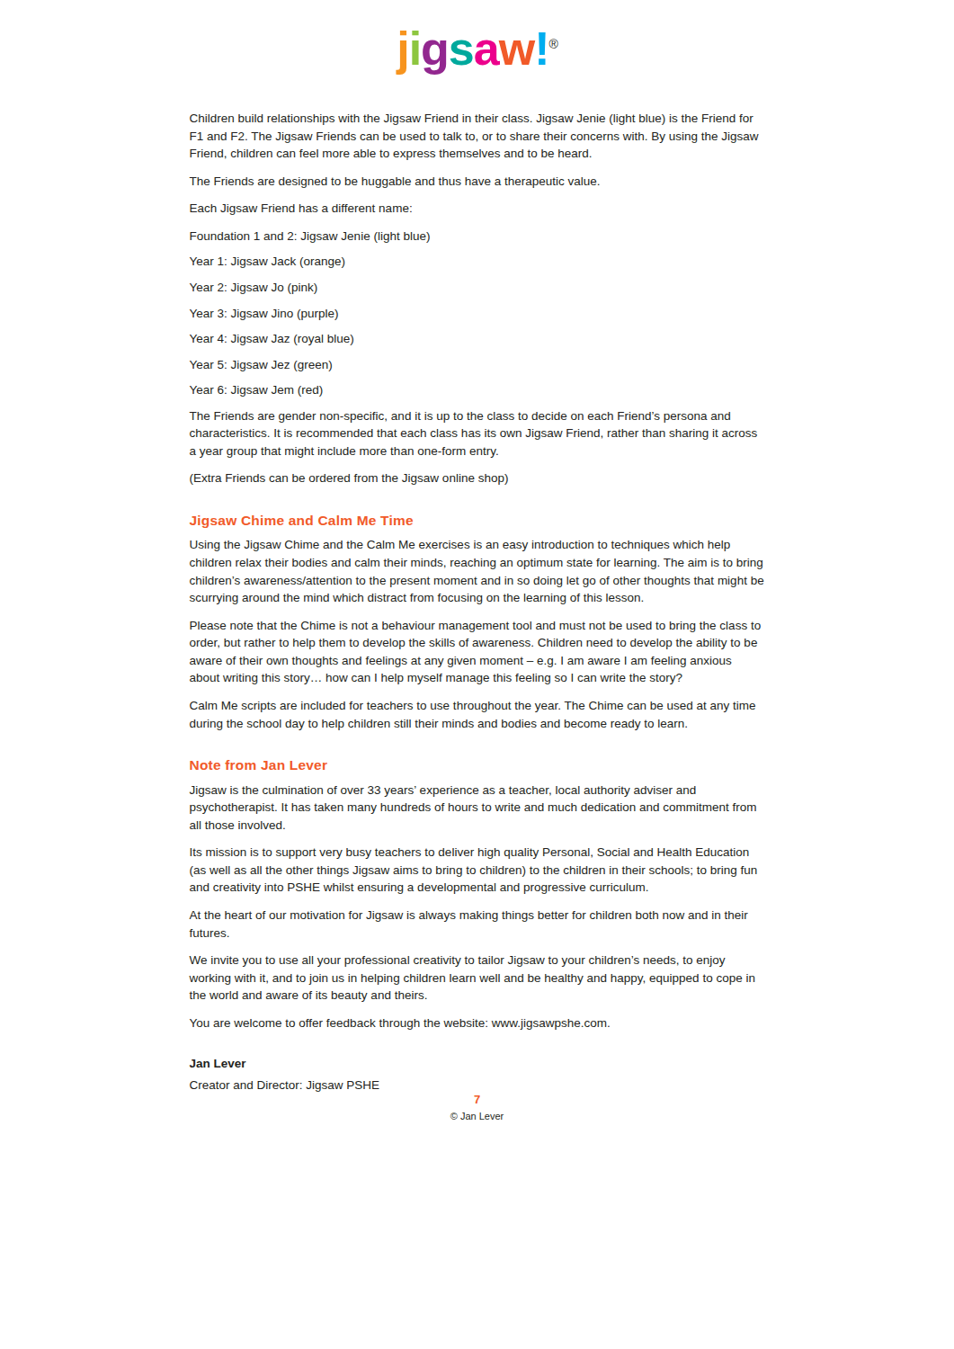jigsaw!®
Children build relationships with the Jigsaw Friend in their class. Jigsaw Jenie (light blue) is the Friend for F1 and F2. The Jigsaw Friends can be used to talk to, or to share their concerns with. By using the Jigsaw Friend, children can feel more able to express themselves and to be heard.
The Friends are designed to be huggable and thus have a therapeutic value.
Each Jigsaw Friend has a different name:
Foundation 1 and 2: Jigsaw Jenie (light blue)
Year 1: Jigsaw Jack (orange)
Year 2: Jigsaw Jo (pink)
Year 3: Jigsaw Jino (purple)
Year 4: Jigsaw Jaz (royal blue)
Year 5: Jigsaw Jez (green)
Year 6: Jigsaw Jem (red)
The Friends are gender non-specific, and it is up to the class to decide on each Friend’s persona and characteristics. It is recommended that each class has its own Jigsaw Friend, rather than sharing it across a year group that might include more than one-form entry.
(Extra Friends can be ordered from the Jigsaw online shop)
Jigsaw Chime and Calm Me Time
Using the Jigsaw Chime and the Calm Me exercises is an easy introduction to techniques which help children relax their bodies and calm their minds, reaching an optimum state for learning. The aim is to bring children’s awareness/attention to the present moment and in so doing let go of other thoughts that might be scurrying around the mind which distract from focusing on the learning of this lesson.
Please note that the Chime is not a behaviour management tool and must not be used to bring the class to order, but rather to help them to develop the skills of awareness. Children need to develop the ability to be aware of their own thoughts and feelings at any given moment – e.g. I am aware I am feeling anxious about writing this story… how can I help myself manage this feeling so I can write the story?
Calm Me scripts are included for teachers to use throughout the year. The Chime can be used at any time during the school day to help children still their minds and bodies and become ready to learn.
Note from Jan Lever
Jigsaw is the culmination of over 33 years’ experience as a teacher, local authority adviser and psychotherapist. It has taken many hundreds of hours to write and much dedication and commitment from all those involved.
Its mission is to support very busy teachers to deliver high quality Personal, Social and Health Education (as well as all the other things Jigsaw aims to bring to children) to the children in their schools; to bring fun and creativity into PSHE whilst ensuring a developmental and progressive curriculum.
At the heart of our motivation for Jigsaw is always making things better for children both now and in their futures.
We invite you to use all your professional creativity to tailor Jigsaw to your children’s needs, to enjoy working with it, and to join us in helping children learn well and be healthy and happy, equipped to cope in the world and aware of its beauty and theirs.
You are welcome to offer feedback through the website: www.jigsawpshe.com.
Jan Lever
Creator and Director: Jigsaw PSHE
7 © Jan Lever